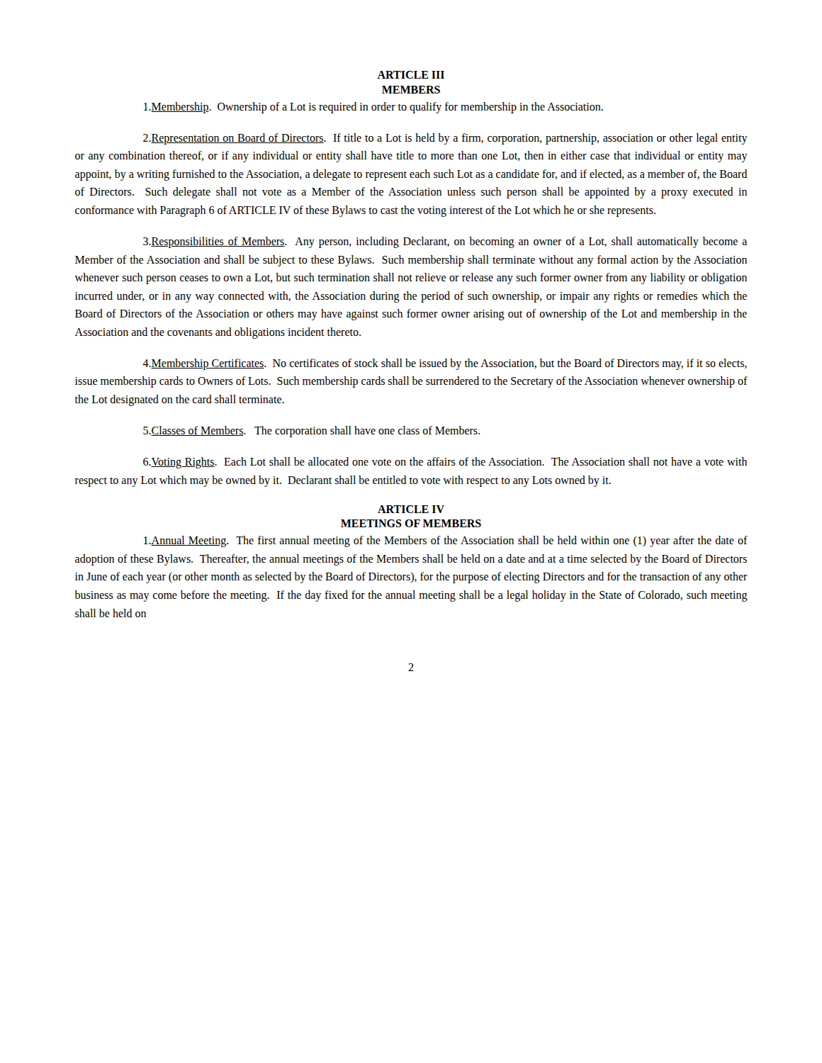ARTICLE III MEMBERS
1. Membership. Ownership of a Lot is required in order to qualify for membership in the Association.
2. Representation on Board of Directors. If title to a Lot is held by a firm, corporation, partnership, association or other legal entity or any combination thereof, or if any individual or entity shall have title to more than one Lot, then in either case that individual or entity may appoint, by a writing furnished to the Association, a delegate to represent each such Lot as a candidate for, and if elected, as a member of, the Board of Directors. Such delegate shall not vote as a Member of the Association unless such person shall be appointed by a proxy executed in conformance with Paragraph 6 of ARTICLE IV of these Bylaws to cast the voting interest of the Lot which he or she represents.
3. Responsibilities of Members. Any person, including Declarant, on becoming an owner of a Lot, shall automatically become a Member of the Association and shall be subject to these Bylaws. Such membership shall terminate without any formal action by the Association whenever such person ceases to own a Lot, but such termination shall not relieve or release any such former owner from any liability or obligation incurred under, or in any way connected with, the Association during the period of such ownership, or impair any rights or remedies which the Board of Directors of the Association or others may have against such former owner arising out of ownership of the Lot and membership in the Association and the covenants and obligations incident thereto.
4. Membership Certificates. No certificates of stock shall be issued by the Association, but the Board of Directors may, if it so elects, issue membership cards to Owners of Lots. Such membership cards shall be surrendered to the Secretary of the Association whenever ownership of the Lot designated on the card shall terminate.
5. Classes of Members. The corporation shall have one class of Members.
6. Voting Rights. Each Lot shall be allocated one vote on the affairs of the Association. The Association shall not have a vote with respect to any Lot which may be owned by it. Declarant shall be entitled to vote with respect to any Lots owned by it.
ARTICLE IV MEETINGS OF MEMBERS
1. Annual Meeting. The first annual meeting of the Members of the Association shall be held within one (1) year after the date of adoption of these Bylaws. Thereafter, the annual meetings of the Members shall be held on a date and at a time selected by the Board of Directors in June of each year (or other month as selected by the Board of Directors), for the purpose of electing Directors and for the transaction of any other business as may come before the meeting. If the day fixed for the annual meeting shall be a legal holiday in the State of Colorado, such meeting shall be held on
2